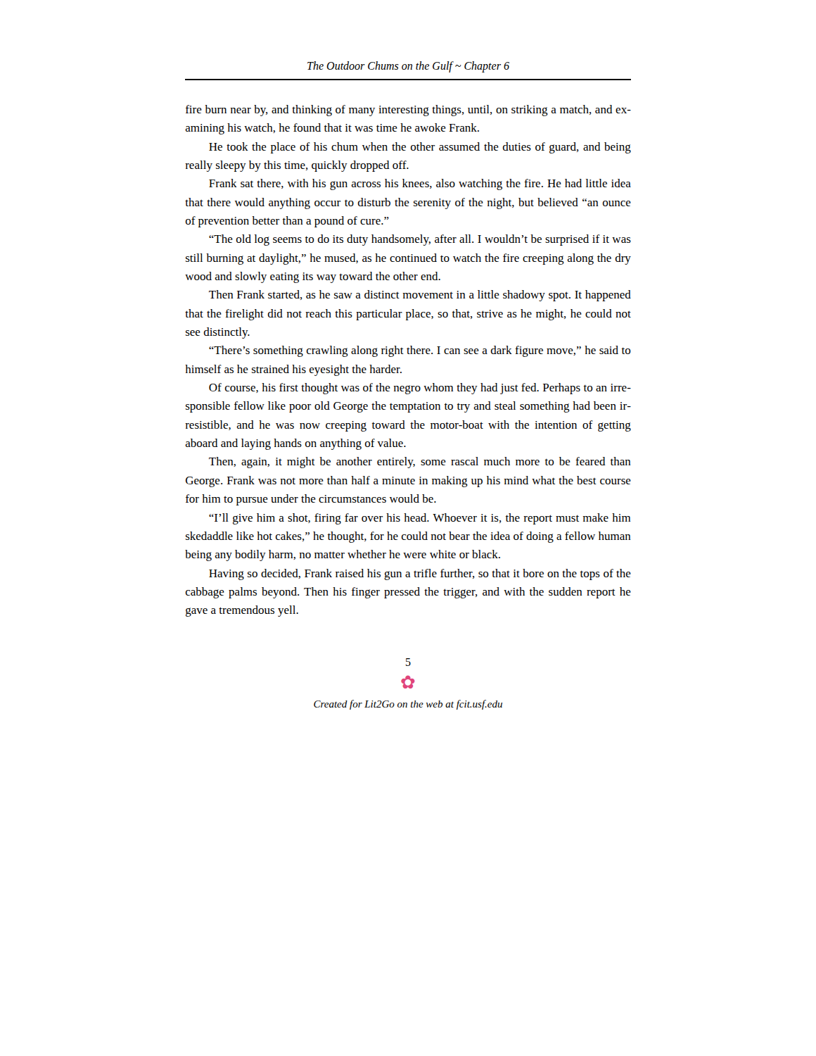The Outdoor Chums on the Gulf ~ Chapter 6
fire burn near by, and thinking of many interesting things, until, on striking a match, and examining his watch, he found that it was time he awoke Frank.
He took the place of his chum when the other assumed the duties of guard, and being really sleepy by this time, quickly dropped off.
Frank sat there, with his gun across his knees, also watching the fire. He had little idea that there would anything occur to disturb the serenity of the night, but believed “an ounce of prevention better than a pound of cure.”
“The old log seems to do its duty handsomely, after all. I wouldn’t be surprised if it was still burning at daylight,” he mused, as he continued to watch the fire creeping along the dry wood and slowly eating its way toward the other end.
Then Frank started, as he saw a distinct movement in a little shadowy spot. It happened that the firelight did not reach this particular place, so that, strive as he might, he could not see distinctly.
“There’s something crawling along right there. I can see a dark figure move,” he said to himself as he strained his eyesight the harder.
Of course, his first thought was of the negro whom they had just fed. Perhaps to an irresponsible fellow like poor old George the temptation to try and steal something had been irresistible, and he was now creeping toward the motor-boat with the intention of getting aboard and laying hands on anything of value.
Then, again, it might be another entirely, some rascal much more to be feared than George. Frank was not more than half a minute in making up his mind what the best course for him to pursue under the circumstances would be.
“I’ll give him a shot, firing far over his head. Whoever it is, the report must make him skedaddle like hot cakes,” he thought, for he could not bear the idea of doing a fellow human being any bodily harm, no matter whether he were white or black.
Having so decided, Frank raised his gun a trifle further, so that it bore on the tops of the cabbage palms beyond. Then his finger pressed the trigger, and with the sudden report he gave a tremendous yell.
5
✿
Created for Lit2Go on the web at fcit.usf.edu